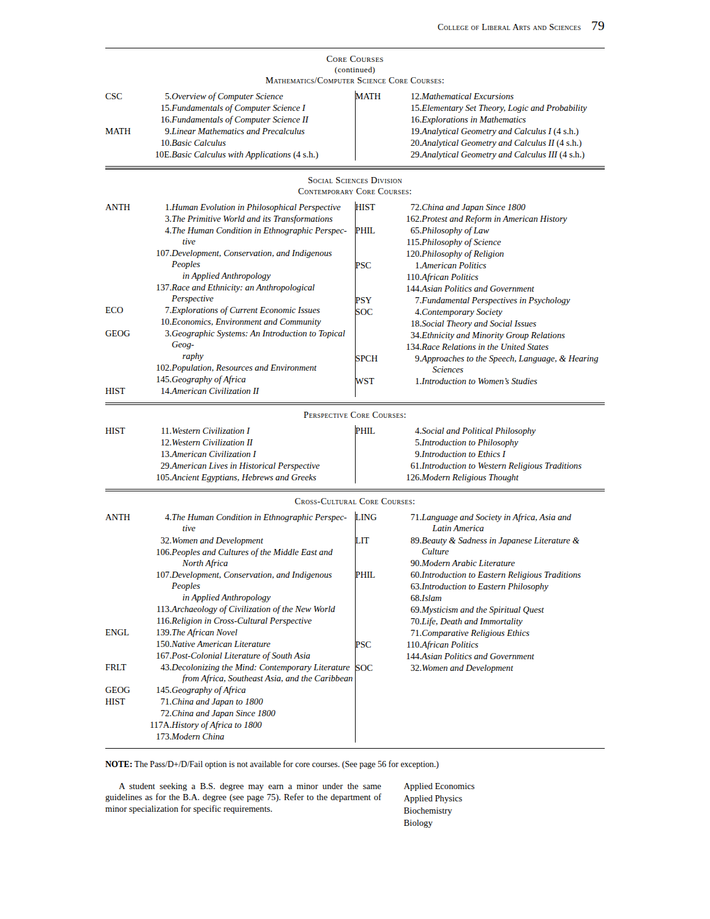College of Liberal Arts and Sciences 79
Core Courses (continued) Mathematics/Computer Science Core Courses:
| / CSC / 5. / Overview of Computer Science / / / 15. / Fundamentals of Computer Science I / / / 16. / Fundamentals of Computer Science II / / MATH / 9. / Linear Mathematics and Precalculus / / / 10. / Basic Calculus / / / 10E. / Basic Calculus with Applications (4 s.h.) / | / MATH / 12. / Mathematical Excursions / / / 15. / Elementary Set Theory, Logic and Probability / / / 16. / Explorations in Mathematics / / / 19. / Analytical Geometry and Calculus I (4 s.h.) / / / 20. / Analytical Geometry and Calculus II (4 s.h.) / / / 29. / Analytical Geometry and Calculus III (4 s.h.) / |
Social Sciences Division
Contemporary Core Courses:
| / ANTH / 1. / Human Evolution in Philosophical Perspective / / / 3. / The Primitive World and its Transformations / / / 4. / The Human Condition in Ethnographic Perspec- tive / / / 107. / Development, Conservation, and Indigenous Peoples in Applied Anthropology / / / 137. / Race and Ethnicity: an Anthropological Perspective / / ECO / 7. / Explorations of Current Economic Issues / / / 10. / Economics, Environment and Community / / GEOG / 3. / Geographic Systems: An Introduction to Topical Geog- raphy / / / 102. / Population, Resources and Environment / / / 145. / Geography of Africa / / HIST / 14. / American Civilization II / | / HIST / 72. / China and Japan Since 1800 / / / 162. / Protest and Reform in American History / / PHIL / 65. / Philosophy of Law / / / 115. / Philosophy of Science / / / 120. / Philosophy of Religion / / PSC / 1. / American Politics / / / 110. / African Politics / / / 144. / Asian Politics and Government / / PSY / 7. / Fundamental Perspectives in Psychology / / SOC / 4. / Contemporary Society / / / 18. / Social Theory and Social Issues / / / 34. / Ethnicity and Minority Group Relations / / / 134. / Race Relations in the United States / / SPCH / 9. / Approaches to the Speech, Language, & Hearing Sciences / / WST / 1. / Introduction to Women’s Studies / |
Perspective Core Courses:
| / HIST / 11. / Western Civilization I / / / 12. / Western Civilization II / / / 13. / American Civilization I / / / 29. / American Lives in Historical Perspective / / / 105. / Ancient Egyptians, Hebrews and Greeks / | / PHIL / 4. / Social and Political Philosophy / / / 5. / Introduction to Philosophy / / / 9. / Introduction to Ethics I / / / 61. / Introduction to Western Religious Traditions / / / 126. / Modern Religious Thought / |
Cross-Cultural Core Courses:
| / ANTH / 4. / The Human Condition in Ethnographic Perspec- tive / / / 32. / Women and Development / / / 106. / Peoples and Cultures of the Middle East and North Africa / / / 107. / Development, Conservation, and Indigenous Peoples in Applied Anthropology / / / 113. / Archaeology of Civilization of the New World / / / 116. / Religion in Cross-Cultural Perspective / / ENGL / 139. / The African Novel / / / 150. / Native American Literature / / / 167. / Post-Colonial Literature of South Asia / / FRLT / 43. / Decolonizing the Mind: Contemporary Literature from Africa, Southeast Asia, and the Caribbean / / GEOG / 145. / Geography of Africa / / HIST / 71. / China and Japan to 1800 / / / 72. / China and Japan Since 1800 / / / 117A. / History of Africa to 1800 / / / 173. / Modern China / | / LING / 71. / Language and Society in Africa, Asia and Latin America / / LIT / 89. / Beauty & Sadness in Japanese Literature & Culture / / / 90. / Modern Arabic Literature / / PHIL / 60. / Introduction to Eastern Religious Traditions / / / 63. / Introduction to Eastern Philosophy / / / 68. / Islam / / / 69. / Mysticism and the Spiritual Quest / / / 70. / Life, Death and Immortality / / / 71. / Comparative Religious Ethics / / PSC / 110. / African Politics / / / 144. / Asian Politics and Government / / SOC / 32. / Women and Development / |
NOTE: The Pass/D+/D/Fail option is not available for core courses. (See page 56 for exception.)
A student seeking a B.S. degree may earn a minor under the same guidelines as for the B.A. degree (see page 75). Refer to the department of minor specialization for specific requirements.
Applied Economics
Applied Physics
Biochemistry
Biology